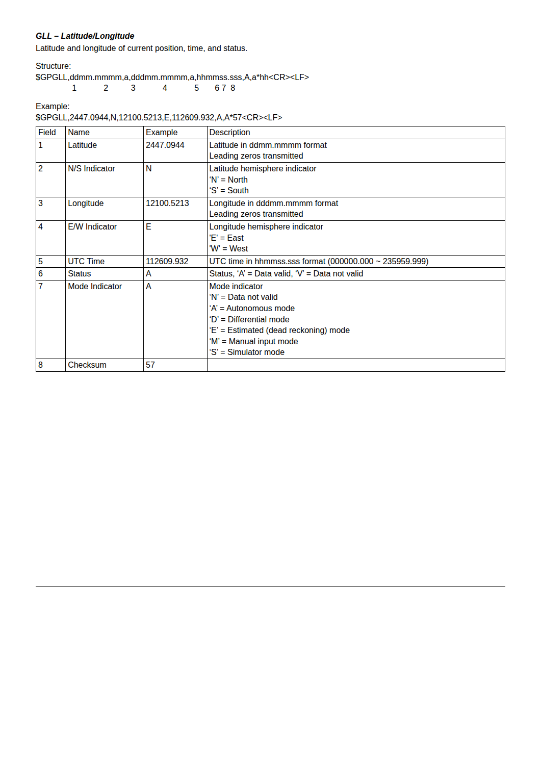GLL – Latitude/Longitude
Latitude and longitude of current position, time, and status.
Structure:
$GPGLL,ddmm.mmmm,a,dddmm.mmmm,a,hhmmss.sss,A,a*hh<CR><LF> 1 2 3 4 5 6 7 8
Example:
$GPGLL,2447.0944,N,12100.5213,E,112609.932,A,A*57<CR><LF>
| Field | Name | Example | Description |
| --- | --- | --- | --- |
| 1 | Latitude | 2447.0944 | Latitude in ddmm.mmmm format Leading zeros transmitted |
| 2 | N/S Indicator | N | Latitude hemisphere indicator ‘N’ = North ‘S’ = South |
| 3 | Longitude | 12100.5213 | Longitude in dddmm.mmmm format Leading zeros transmitted |
| 4 | E/W Indicator | E | Longitude hemisphere indicator 'E' = East 'W' = West |
| 5 | UTC Time | 112609.932 | UTC time in hhmmss.sss format (000000.000 ~ 235959.999) |
| 6 | Status | A | Status, ‘A’ = Data valid, ‘V’ = Data not valid |
| 7 | Mode Indicator | A | Mode indicator ‘N’ = Data not valid ‘A’ = Autonomous mode ‘D’ = Differential mode ‘E’ = Estimated (dead reckoning) mode ‘M’ = Manual input mode ‘S’ = Simulator mode |
| 8 | Checksum | 57 | |